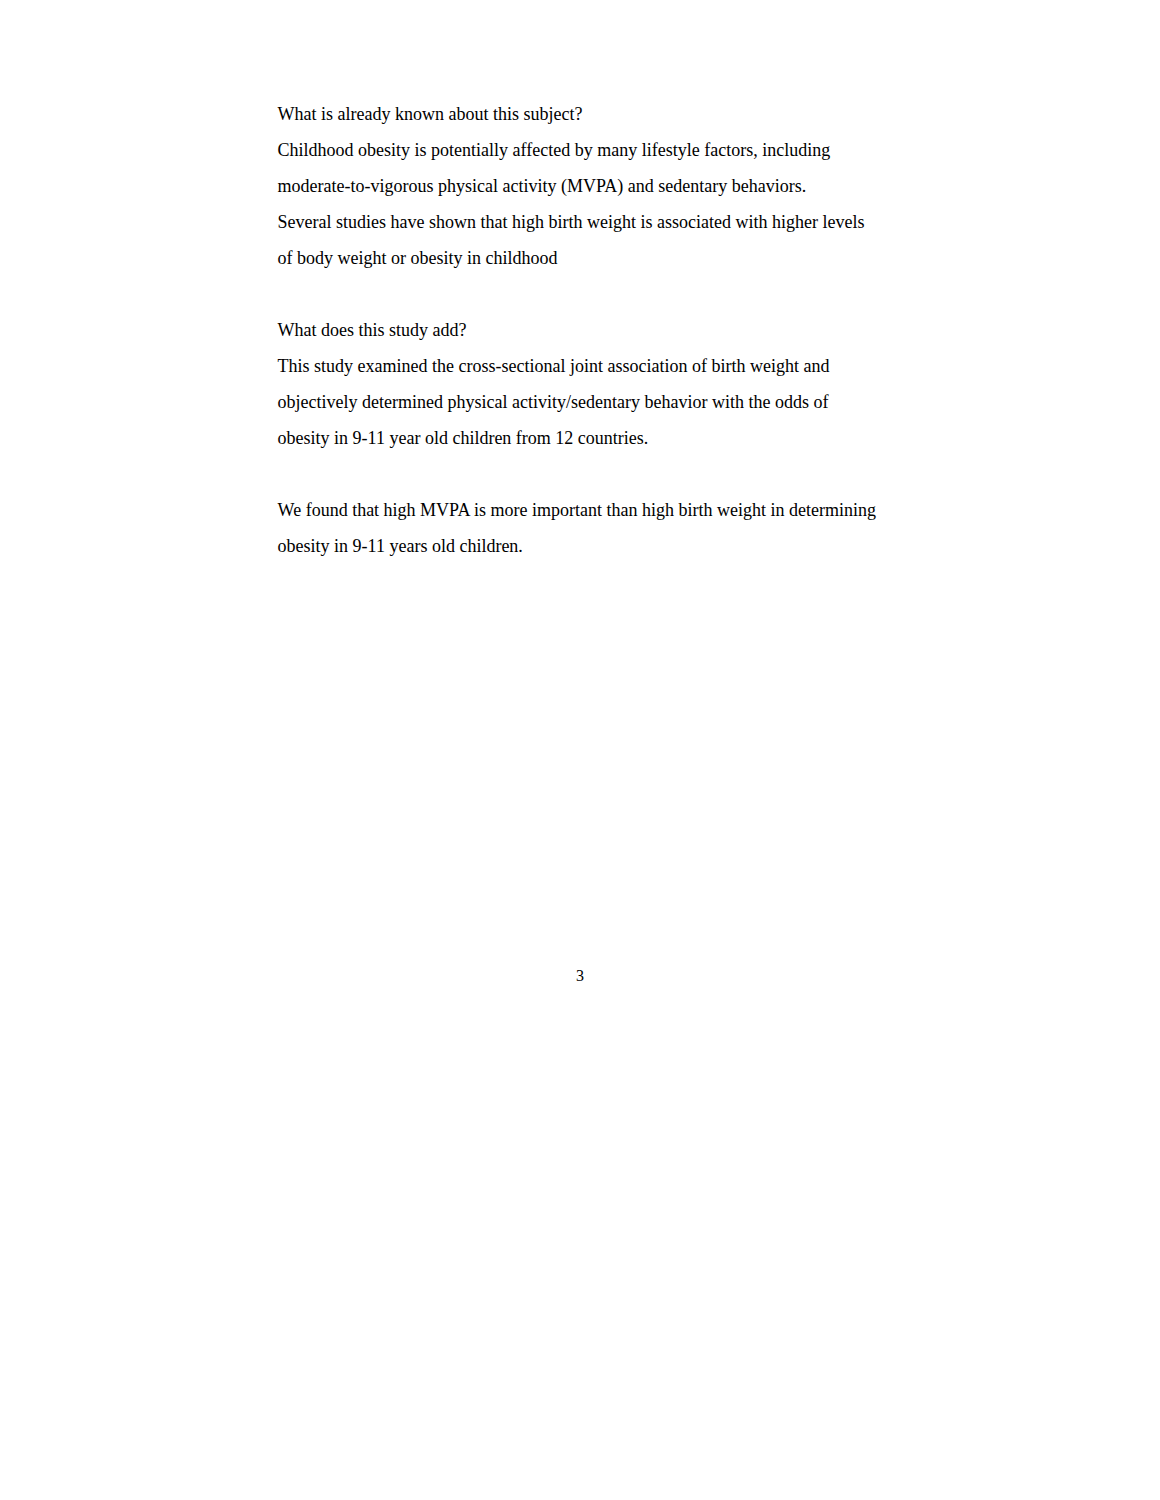What is already known about this subject?
Childhood obesity is potentially affected by many lifestyle factors, including moderate-to-vigorous physical activity (MVPA) and sedentary behaviors.
Several studies have shown that high birth weight is associated with higher levels of body weight or obesity in childhood
What does this study add?
This study examined the cross-sectional joint association of birth weight and objectively determined physical activity/sedentary behavior with the odds of obesity in 9-11 year old children from 12 countries.
We found that high MVPA is more important than high birth weight in determining obesity in 9-11 years old children.
3